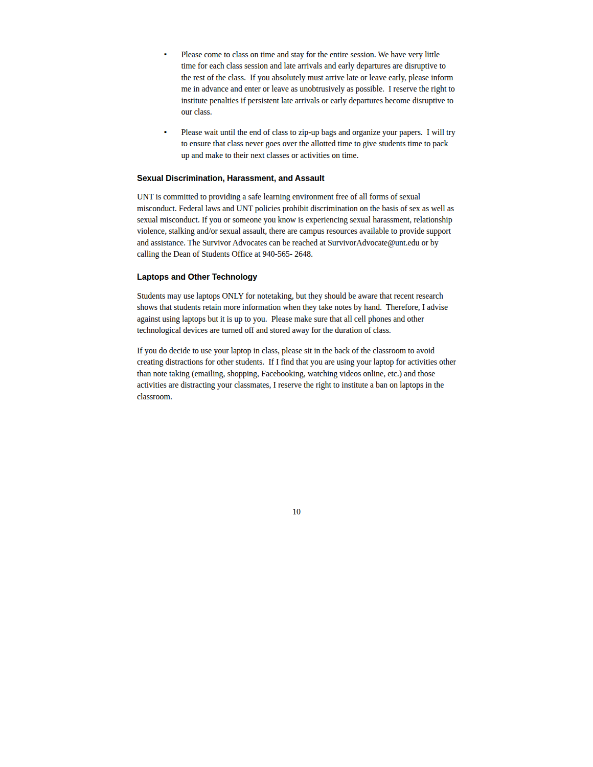Please come to class on time and stay for the entire session. We have very little time for each class session and late arrivals and early departures are disruptive to the rest of the class. If you absolutely must arrive late or leave early, please inform me in advance and enter or leave as unobtrusively as possible. I reserve the right to institute penalties if persistent late arrivals or early departures become disruptive to our class.
Please wait until the end of class to zip-up bags and organize your papers. I will try to ensure that class never goes over the allotted time to give students time to pack up and make to their next classes or activities on time.
Sexual Discrimination, Harassment, and Assault
UNT is committed to providing a safe learning environment free of all forms of sexual misconduct. Federal laws and UNT policies prohibit discrimination on the basis of sex as well as sexual misconduct. If you or someone you know is experiencing sexual harassment, relationship violence, stalking and/or sexual assault, there are campus resources available to provide support and assistance. The Survivor Advocates can be reached at SurvivorAdvocate@unt.edu or by calling the Dean of Students Office at 940-565- 2648.
Laptops and Other Technology
Students may use laptops ONLY for notetaking, but they should be aware that recent research shows that students retain more information when they take notes by hand. Therefore, I advise against using laptops but it is up to you. Please make sure that all cell phones and other technological devices are turned off and stored away for the duration of class.
If you do decide to use your laptop in class, please sit in the back of the classroom to avoid creating distractions for other students. If I find that you are using your laptop for activities other than note taking (emailing, shopping, Facebooking, watching videos online, etc.) and those activities are distracting your classmates, I reserve the right to institute a ban on laptops in the classroom.
10